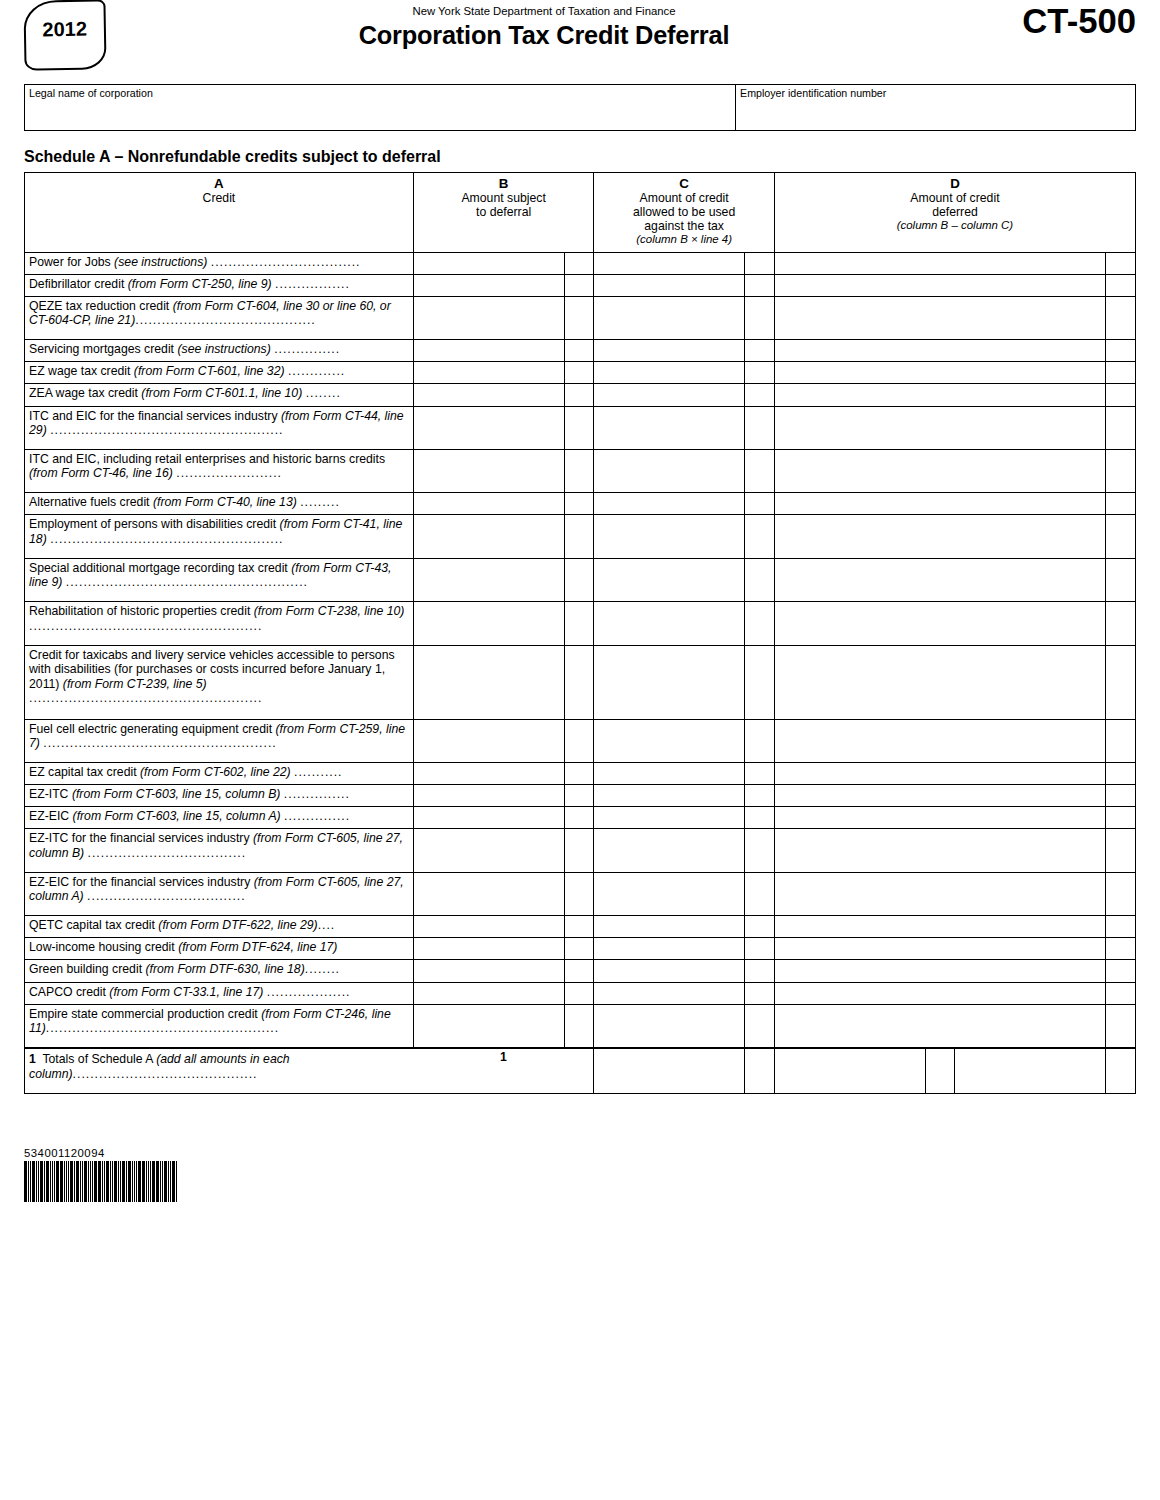2012
New York State Department of Taxation and Finance
Corporation Tax Credit Deferral
CT-500
| Legal name of corporation | Employer identification number |
Schedule A – Nonrefundable credits subject to deferral
| A Credit | B Amount subject to deferral | C Amount of credit allowed to be used against the tax (column B × line 4) | D Amount of credit deferred (column B – column C) |
| --- | --- | --- | --- |
| Power for Jobs (see instructions) .................................. | | | |
| Defibrillator credit (from Form CT-250, line 9) ................. | | | |
| QEZE tax reduction credit (from Form CT-604, line 30 or line 60, or CT-604-CP, line 21) ......................................... | | | |
| Servicing mortgages credit (see instructions) ............... | | | |
| EZ wage tax credit (from Form CT-601, line 32) ............. | | | |
| ZEA wage tax credit (from Form CT-601.1, line 10) ........ | | | |
| ITC and EIC for the financial services industry (from Form CT-44, line 29) ..................................................... | | | |
| ITC and EIC, including retail enterprises and historic barns credits (from Form CT-46, line 16) ........................ | | | |
| Alternative fuels credit (from Form CT-40, line 13) ......... | | | |
| Employment of persons with disabilities credit (from Form CT-41, line 18) ..................................................... | | | |
| Special additional mortgage recording tax credit (from Form CT-43, line 9) ....................................................... | | | |
| Rehabilitation of historic properties credit (from Form CT-238, line 10) ..................................................... | | | |
| Credit for taxicabs and livery service vehicles accessible to persons with disabilities (for purchases or costs incurred before January 1, 2011) (from Form CT-239, line 5) ..................................................... | | | |
| Fuel cell electric generating equipment credit (from Form CT-259, line 7) ..................................................... | | | |
| EZ capital tax credit (from Form CT-602, line 22) ........... | | | |
| EZ-ITC (from Form CT-603, line 15, column B) ............... | | | |
| EZ-EIC (from Form CT-603, line 15, column A) ............... | | | |
| EZ-ITC for the financial services industry (from Form CT-605, line 27, column B) .................................... | | | |
| EZ-EIC for the financial services industry (from Form CT-605, line 27, column A) .................................... | | | |
| QETC capital tax credit (from Form DTF-622, line 29) .... | | | |
| Low-income housing credit (from Form DTF-624, line 17) | | | |
| Green building credit (from Form DTF-630, line 18) ........ | | | |
| CAPCO credit (from Form CT-33.1, line 17) ................... | | | |
| Empire state commercial production credit (from Form CT-246, line 11) ..................................................... | | | |
| 1 Totals of Schedule A (add all amounts in each column) .......................................... | 1 | | | |
534001120094